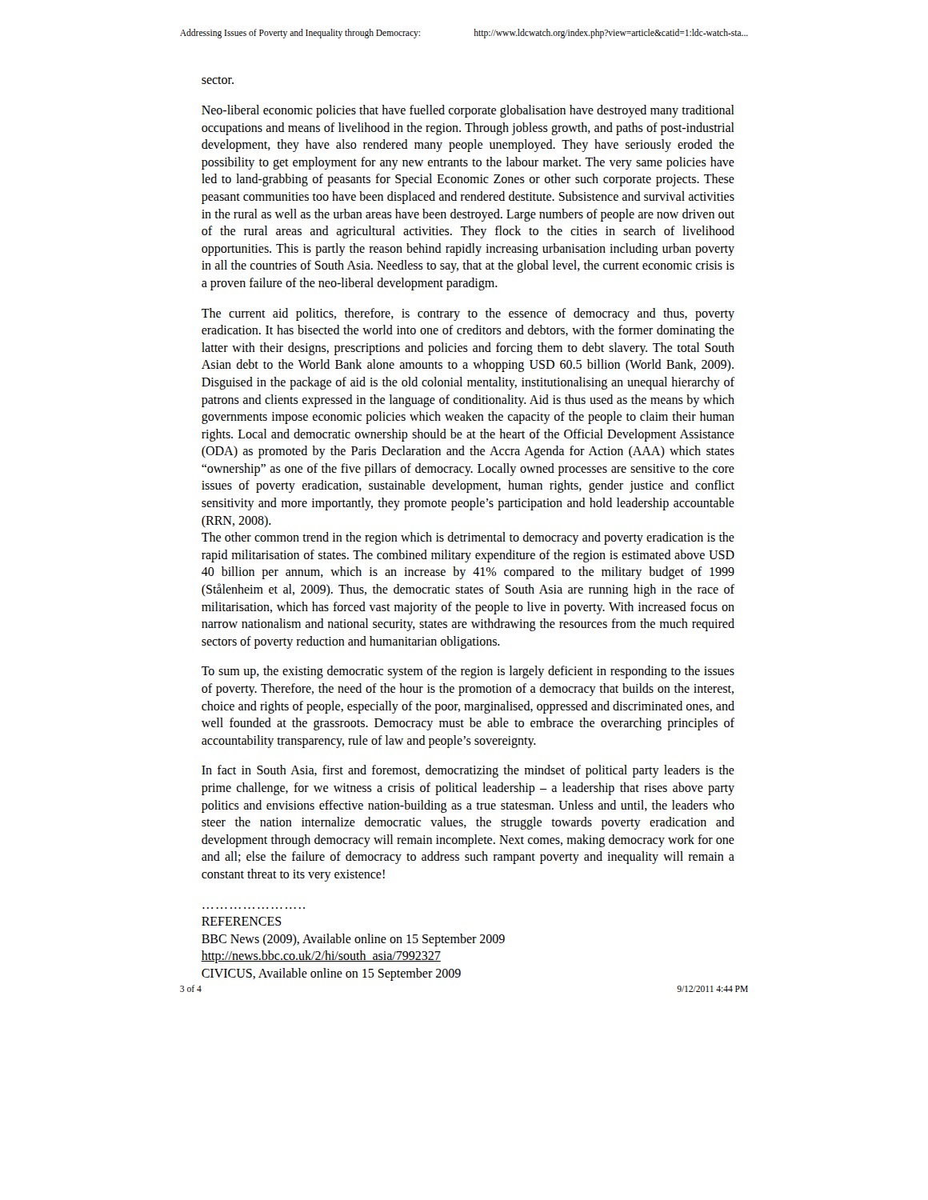Addressing Issues of Poverty and Inequality through Democracy: http://www.ldcwatch.org/index.php?view=article&catid=1:ldc-watch-sta...
sector.
Neo-liberal economic policies that have fuelled corporate globalisation have destroyed many traditional occupations and means of livelihood in the region. Through jobless growth, and paths of post-industrial development, they have also rendered many people unemployed. They have seriously eroded the possibility to get employment for any new entrants to the labour market. The very same policies have led to land-grabbing of peasants for Special Economic Zones or other such corporate projects. These peasant communities too have been displaced and rendered destitute. Subsistence and survival activities in the rural as well as the urban areas have been destroyed. Large numbers of people are now driven out of the rural areas and agricultural activities. They flock to the cities in search of livelihood opportunities. This is partly the reason behind rapidly increasing urbanisation including urban poverty in all the countries of South Asia. Needless to say, that at the global level, the current economic crisis is a proven failure of the neo-liberal development paradigm.
The current aid politics, therefore, is contrary to the essence of democracy and thus, poverty eradication. It has bisected the world into one of creditors and debtors, with the former dominating the latter with their designs, prescriptions and policies and forcing them to debt slavery. The total South Asian debt to the World Bank alone amounts to a whopping USD 60.5 billion (World Bank, 2009). Disguised in the package of aid is the old colonial mentality, institutionalising an unequal hierarchy of patrons and clients expressed in the language of conditionality. Aid is thus used as the means by which governments impose economic policies which weaken the capacity of the people to claim their human rights. Local and democratic ownership should be at the heart of the Official Development Assistance (ODA) as promoted by the Paris Declaration and the Accra Agenda for Action (AAA) which states “ownership” as one of the five pillars of democracy. Locally owned processes are sensitive to the core issues of poverty eradication, sustainable development, human rights, gender justice and conflict sensitivity and more importantly, they promote people’s participation and hold leadership accountable (RRN, 2008).
The other common trend in the region which is detrimental to democracy and poverty eradication is the rapid militarisation of states. The combined military expenditure of the region is estimated above USD 40 billion per annum, which is an increase by 41% compared to the military budget of 1999 (Stålenheim et al, 2009). Thus, the democratic states of South Asia are running high in the race of militarisation, which has forced vast majority of the people to live in poverty. With increased focus on narrow nationalism and national security, states are withdrawing the resources from the much required sectors of poverty reduction and humanitarian obligations.
To sum up, the existing democratic system of the region is largely deficient in responding to the issues of poverty. Therefore, the need of the hour is the promotion of a democracy that builds on the interest, choice and rights of people, especially of the poor, marginalised, oppressed and discriminated ones, and well founded at the grassroots. Democracy must be able to embrace the overarching principles of accountability transparency, rule of law and people’s sovereignty.
In fact in South Asia, first and foremost, democratizing the mindset of political party leaders is the prime challenge, for we witness a crisis of political leadership – a leadership that rises above party politics and envisions effective nation-building as a true statesman. Unless and until, the leaders who steer the nation internalize democratic values, the struggle towards poverty eradication and development through democracy will remain incomplete. Next comes, making democracy work for one and all; else the failure of democracy to address such rampant poverty and inequality will remain a constant threat to its very existence!
…………………..
REFERENCES
BBC News (2009), Available online on 15 September 2009 http://news.bbc.co.uk/2/hi/south_asia/7992327
CIVICUS, Available online on 15 September 2009
3 of 4 9/12/2011 4:44 PM